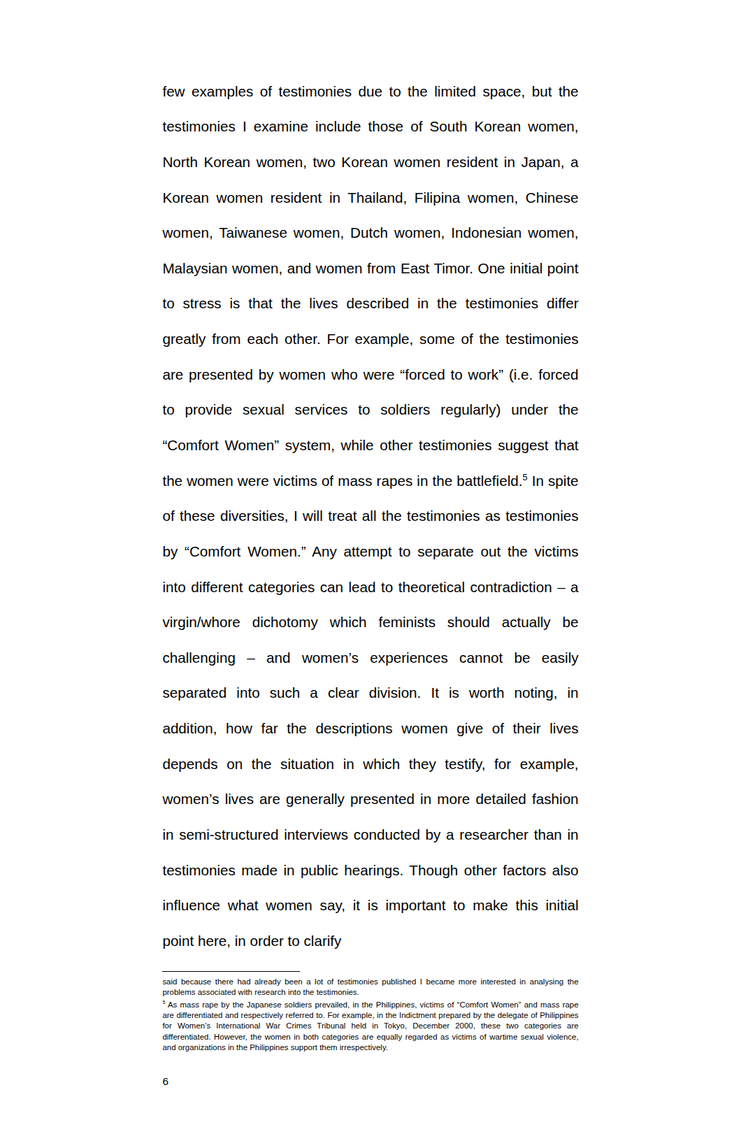few examples of testimonies due to the limited space, but the testimonies I examine include those of South Korean women, North Korean women, two Korean women resident in Japan, a Korean women resident in Thailand, Filipina women, Chinese women, Taiwanese women, Dutch women, Indonesian women, Malaysian women, and women from East Timor. One initial point to stress is that the lives described in the testimonies differ greatly from each other. For example, some of the testimonies are presented by women who were “forced to work” (i.e. forced to provide sexual services to soldiers regularly) under the “Comfort Women” system, while other testimonies suggest that the women were victims of mass rapes in the battlefield.5 In spite of these diversities, I will treat all the testimonies as testimonies by “Comfort Women.” Any attempt to separate out the victims into different categories can lead to theoretical contradiction – a virgin/whore dichotomy which feminists should actually be challenging – and women’s experiences cannot be easily separated into such a clear division. It is worth noting, in addition, how far the descriptions women give of their lives depends on the situation in which they testify, for example, women’s lives are generally presented in more detailed fashion in semi-structured interviews conducted by a researcher than in testimonies made in public hearings. Though other factors also influence what women say, it is important to make this initial point here, in order to clarify
said because there had already been a lot of testimonies published I became more interested in analysing the problems associated with research into the testimonies.
5 As mass rape by the Japanese soldiers prevailed, in the Philippines, victims of “Comfort Women” and mass rape are differentiated and respectively referred to. For example, in the Indictment prepared by the delegate of Philippines for Women’s International War Crimes Tribunal held in Tokyo, December 2000, these two categories are differentiated. However, the women in both categories are equally regarded as victims of wartime sexual violence, and organizations in the Philippines support them irrespectively.
6